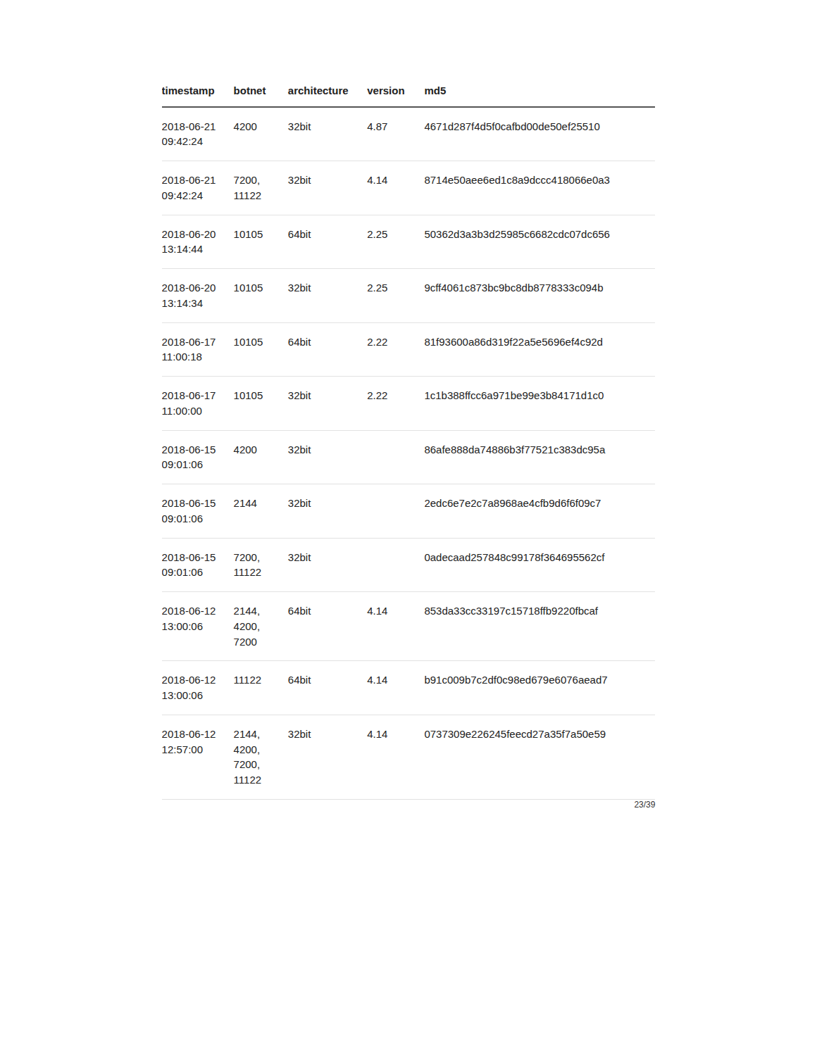| timestamp | botnet | architecture | version | md5 | v |
| --- | --- | --- | --- | --- | --- |
| 2018-06-21 09:42:24 | 4200 | 32bit | 4.87 | 4671d287f4d5f0cafbd00de50ef25510 | V |
| 2018-06-21 09:42:24 | 7200, 11122 | 32bit | 4.14 | 8714e50aee6ed1c8a9dccc418066e0a3 | V |
| 2018-06-20 13:14:44 | 10105 | 64bit | 2.25 | 50362d3a3b3d25985c6682cdc07dc656 | V |
| 2018-06-20 13:14:34 | 10105 | 32bit | 2.25 | 9cff4061c873bc9bc8db8778333c094b | V |
| 2018-06-17 11:00:18 | 10105 | 64bit | 2.22 | 81f93600a86d319f22a5e5696ef4c92d | V |
| 2018-06-17 11:00:00 | 10105 | 32bit | 2.22 | 1c1b388ffcc6a971be99e3b84171d1c0 | V |
| 2018-06-15 09:01:06 | 4200 | 32bit | | 86afe888da74886b3f77521c383dc95a | V |
| 2018-06-15 09:01:06 | 2144 | 32bit | | 2edc6e7e2c7a8968ae4cfb9d6f6f09c7 | V |
| 2018-06-15 09:01:06 | 7200, 11122 | 32bit | | 0adecaad257848c99178f364695562cf | V |
| 2018-06-12 13:00:06 | 2144, 4200, 7200 | 64bit | 4.14 | 853da33cc33197c15718ffb9220fbcaf | V |
| 2018-06-12 13:00:06 | 11122 | 64bit | 4.14 | b91c009b7c2df0c98ed679e6076aead7 | V |
| 2018-06-12 12:57:00 | 2144, 4200, 7200, 11122 | 32bit | 4.14 | 0737309e226245feecd27a35f7a50e59 | V |
23/39